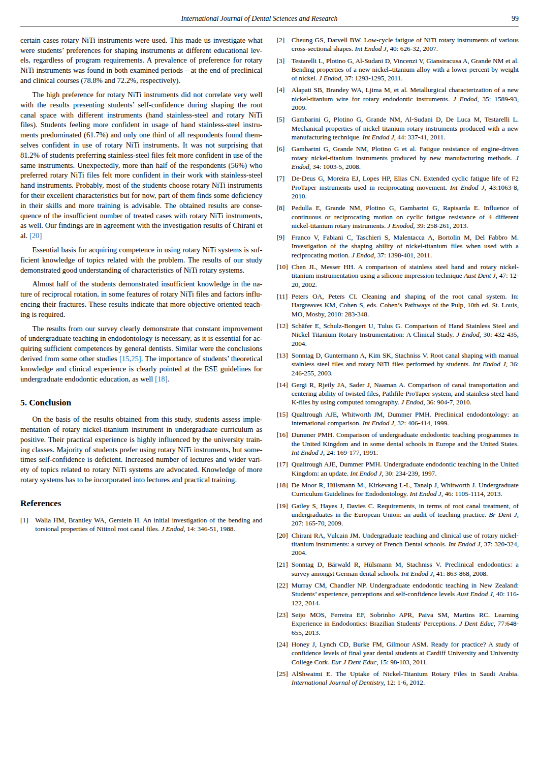International Journal of Dental Sciences and Research
99
certain cases rotary NiTi instruments were used. This made us investigate what were students’ preferences for shaping instruments at different educational levels, regardless of program requirements. A prevalence of preference for rotary NiTi instruments was found in both examined periods – at the end of preclinical and clinical courses (78.8% and 72.2%, respectively).
The high preference for rotary NiTi instruments did not correlate very well with the results presenting students’ self-confidence during shaping the root canal space with different instruments (hand stainless-steel and rotary NiTi files). Students feeling more confident in usage of hand stainless-steel instruments predominated (61.7%) and only one third of all respondents found themselves confident in use of rotary NiTi instruments. It was not surprising that 81.2% of students preferring stainless-steel files felt more confident in use of the same instruments. Unexpectedly, more than half of the respondents (56%) who preferred rotary NiTi files felt more confident in their work with stainless-steel hand instruments. Probably, most of the students choose rotary NiTi instruments for their excellent characteristics but for now, part of them finds some deficiency in their skills and more training is advisable. The obtained results are consequence of the insufficient number of treated cases with rotary NiTi instruments, as well. Our findings are in agreement with the investigation results of Chirani et al. [20]
Essential basis for acquiring competence in using rotary NiTi systems is sufficient knowledge of topics related with the problem. The results of our study demonstrated good understanding of characteristics of NiTi rotary systems.
Almost half of the students demonstrated insufficient knowledge in the nature of reciprocal rotation, in some features of rotary NiTi files and factors influencing their fractures. These results indicate that more objective oriented teaching is required.
The results from our survey clearly demonstrate that constant improvement of undergraduate teaching in endodontology is necessary, as it is essential for acquiring sufficient competences by general dentists. Similar were the conclusions derived from some other studies [15,25]. The importance of students’ theoretical knowledge and clinical experience is clearly pointed at the ESE guidelines for undergraduate endodontic education, as well [18].
5. Conclusion
On the basis of the results obtained from this study, students assess implementation of rotary nickel-titanium instrument in undergraduate curriculum as positive. Their practical experience is highly influenced by the university training classes. Majority of students prefer using rotary NiTi instruments, but sometimes self-confidence is deficient. Increased number of lectures and wider variety of topics related to rotary NiTi systems are advocated. Knowledge of more rotary systems has to be incorporated into lectures and practical training.
References
Walia HM, Brantley WA, Gerstein H. An initial investigation of the bending and torsional properties of Nitinol root canal files. J Endod, 14: 346-51, 1988.
Cheung GS, Darvell BW. Low-cycle fatigue of NiTi rotary instruments of various cross-sectional shapes. Int Endod J, 40: 626-32, 2007.
Testarelli L, Plotino G, Al-Sudani D, Vincenzi V, Giansiracusa A, Grande NM et al. Bending properties of a new nickel–titanium alloy with a lower percent by weight of nickel. J Endod, 37: 1293-1295, 2011.
Alapati SB, Brandey WA, Ljima M, et al. Metallurgical characterization of a new nickel-titanium wire for rotary endodontic instruments. J Endod, 35: 1589-93, 2009.
Gambarini G, Plotino G, Grande NM, Al-Sudani D, De Luca M, Testarelli L. Mechanical properties of nickel titanium rotary instruments produced with a new manufacturing technique. Int Endod J, 44: 337-41, 2011.
Gambarini G, Grande NM, Plotino G et al. Fatigue resistance of engine-driven rotary nickel-titanium instruments produced by new manufacturing methods. J Endod, 34: 1003-5, 2008.
De-Deus G, Moreira EJ, Lopes HP, Elias CN. Extended cyclic fatigue life of F2 ProTaper instruments used in reciprocating movement. Int Endod J, 43:1063-8, 2010.
Pedulla E, Grande NM, Plotino G, Gambarini G, Rapisarda E. Influence of continuous or reciprocating motion on cyclic fatigue resistance of 4 different nickel-titanium rotary instruments. J Enodod, 39: 258-261, 2013.
Franco V, Fabiani C, Taschieri S, Malentacca A, Bortolin M, Del Fabbro M. Investigation of the shaping ability of nickel-titanium files when used with a reciprocating motion. J Endod, 37: 1398-401, 2011.
Chen JL, Messer HH. A comparison of stainless steel hand and rotary nickel-titanium instrumentation using a silicone impression technique Aust Dent J, 47: 12-20, 2002.
Peters OA, Peters CI. Cleaning and shaping of the root canal system. In: Hargreaves KM, Cohen S, eds. Cohen’s Pathways of the Pulp, 10th ed. St. Louis, MO, Mosby, 2010: 283-348.
Schäfer E, Schulz-Bongert U, Tulus G. Comparison of Hand Stainless Steel and Nickel Titanium Rotary Instrumentation: A Clinical Study. J Endod, 30: 432-435, 2004.
Sonntag D, Guntermann A, Kim SK, Stachniss V. Root canal shaping with manual stainless steel files and rotary NiTi files performed by students. Int Endod J, 36: 246-255, 2003.
Gergi R, Rjeily JA, Sader J, Naaman A. Comparison of canal transportation and centering ability of twisted files, Pathfile-ProTaper system, and stainless steel hand K-files by using computed tomography. J Endod, 36: 904-7, 2010.
Qualtrough AJE, Whitworth JM, Dummer PMH. Preclinical endodontology: an international comparison. Int Endod J, 32: 406-414, 1999.
Dummer PMH. Comparison of undergraduate endodontic teaching programmes in the United Kingdom and in some dental schools in Europe and the United States. Int Endod J, 24: 169-177, 1991.
Qualtrough AJE, Dummer PMH. Undergraduate endodontic teaching in the United Kingdom: an update. Int Endod J, 30: 234-239, 1997.
De Moor R, Hülsmann M., Kirkevang L-L, Tanalp J, Whitworth J. Undergraduate Curriculum Guidelines for Endodontology. Int Endod J, 46: 1105-1114, 2013.
Gatley S, Hayes J, Davies C. Requirements, in terms of root canal treatment, of undergraduates in the European Union: an audit of teaching practice. Br Dent J, 207: 165-70, 2009.
Chirani RA, Vulcain JM. Undergraduate teaching and clinical use of rotary nickel-titanium instruments: a survey of French Dental schools. Int Endod J, 37: 320-324, 2004.
Sonntag D, Bärwald R, Hülsmann M, Stachniss V. Preclinical endodontics: a survey amongst German dental schools. Int Endod J, 41: 863-868, 2008.
Murray CM, Chandler NP. Undergraduate endodontic teaching in New Zealand: Students’ experience, perceptions and self-confidence levels Aust Endod J, 40: 116-122, 2014.
Seijo MOS, Ferreira EF, Sobrinho APR, Paiva SM, Martins RC. Learning Experience in Endodontics: Brazilian Students' Perceptions. J Dent Educ, 77:648-655, 2013.
Honey J, Lynch CD, Burke FM, Gilmour ASM. Ready for practice? A study of confidence levels of final year dental students at Cardiff University and University College Cork. Eur J Dent Educ, 15: 98-103, 2011.
AlShwaimi E. The Uptake of Nickel-Titanium Rotary Files in Saudi Arabia. International Journal of Dentistry, 12: 1-6, 2012.